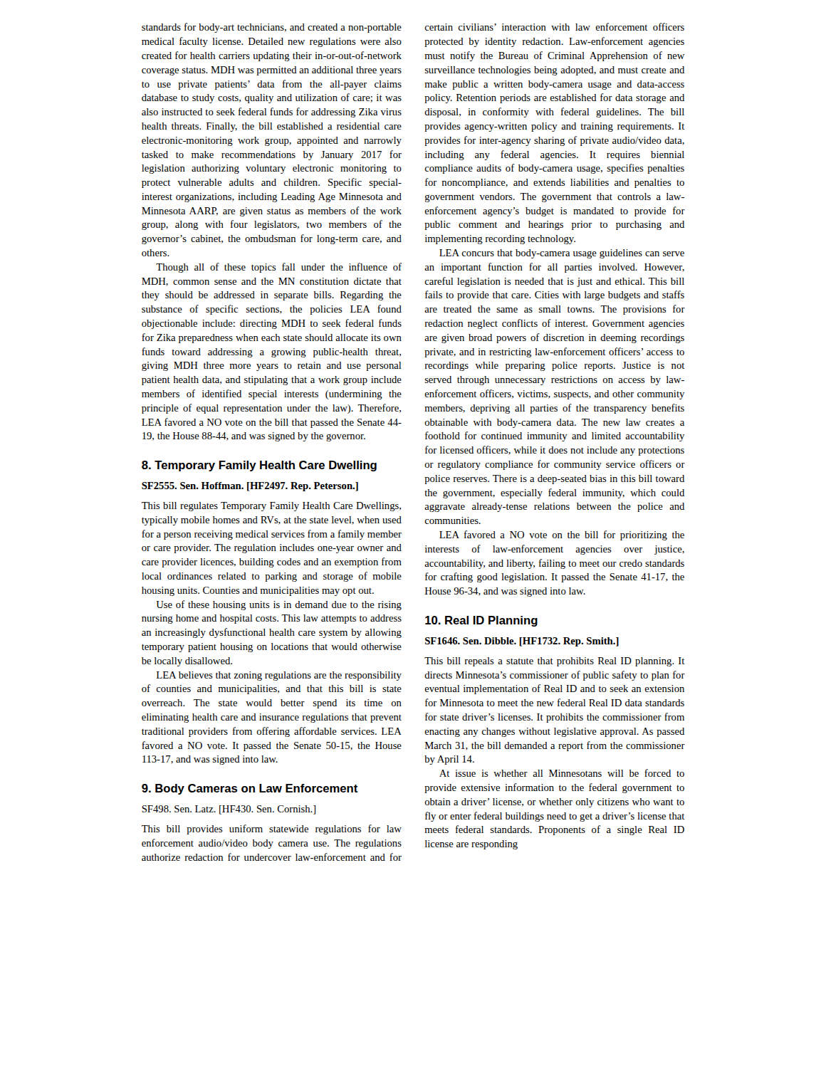standards for body-art technicians, and created a non-portable medical faculty license. Detailed new regulations were also created for health carriers updating their in-or-out-of-network coverage status. MDH was permitted an additional three years to use private patients’ data from the all-payer claims database to study costs, quality and utilization of care; it was also instructed to seek federal funds for addressing Zika virus health threats. Finally, the bill established a residential care electronic-monitoring work group, appointed and narrowly tasked to make recommendations by January 2017 for legislation authorizing voluntary electronic monitoring to protect vulnerable adults and children. Specific special-interest organizations, including Leading Age Minnesota and Minnesota AARP, are given status as members of the work group, along with four legislators, two members of the governor’s cabinet, the ombudsman for long-term care, and others.
Though all of these topics fall under the influence of MDH, common sense and the MN constitution dictate that they should be addressed in separate bills. Regarding the substance of specific sections, the policies LEA found objectionable include: directing MDH to seek federal funds for Zika preparedness when each state should allocate its own funds toward addressing a growing public-health threat, giving MDH three more years to retain and use personal patient health data, and stipulating that a work group include members of identified special interests (undermining the principle of equal representation under the law). Therefore, LEA favored a NO vote on the bill that passed the Senate 44-19, the House 88-44, and was signed by the governor.
8. Temporary Family Health Care Dwelling
SF2555. Sen. Hoffman. [HF2497. Rep. Peterson.]
This bill regulates Temporary Family Health Care Dwellings, typically mobile homes and RVs, at the state level, when used for a person receiving medical services from a family member or care provider. The regulation includes one-year owner and care provider licences, building codes and an exemption from local ordinances related to parking and storage of mobile housing units. Counties and municipalities may opt out.
Use of these housing units is in demand due to the rising nursing home and hospital costs. This law attempts to address an increasingly dysfunctional health care system by allowing temporary patient housing on locations that would otherwise be locally disallowed.
LEA believes that zoning regulations are the responsibility of counties and municipalities, and that this bill is state overreach. The state would better spend its time on eliminating health care and insurance regulations that prevent traditional providers from offering affordable services. LEA favored a NO vote. It passed the Senate 50-15, the House 113-17, and was signed into law.
9. Body Cameras on Law Enforcement
SF498. Sen. Latz. [HF430. Sen. Cornish.]
This bill provides uniform statewide regulations for law enforcement audio/video body camera use. The regulations authorize redaction for undercover law-enforcement and for certain civilians’ interaction with law enforcement officers protected by identity redaction. Law-enforcement agencies must notify the Bureau of Criminal Apprehension of new surveillance technologies being adopted, and must create and make public a written body-camera usage and data-access policy. Retention periods are established for data storage and disposal, in conformity with federal guidelines. The bill provides agency-written policy and training requirements. It provides for inter-agency sharing of private audio/video data, including any federal agencies. It requires biennial compliance audits of body-camera usage, specifies penalties for noncompliance, and extends liabilities and penalties to government vendors. The government that controls a law-enforcement agency’s budget is mandated to provide for public comment and hearings prior to purchasing and implementing recording technology.
LEA concurs that body-camera usage guidelines can serve an important function for all parties involved. However, careful legislation is needed that is just and ethical. This bill fails to provide that care. Cities with large budgets and staffs are treated the same as small towns. The provisions for redaction neglect conflicts of interest. Government agencies are given broad powers of discretion in deeming recordings private, and in restricting law-enforcement officers’ access to recordings while preparing police reports. Justice is not served through unnecessary restrictions on access by law-enforcement officers, victims, suspects, and other community members, depriving all parties of the transparency benefits obtainable with body-camera data. The new law creates a foothold for continued immunity and limited accountability for licensed officers, while it does not include any protections or regulatory compliance for community service officers or police reserves. There is a deep-seated bias in this bill toward the government, especially federal immunity, which could aggravate already-tense relations between the police and communities.
LEA favored a NO vote on the bill for prioritizing the interests of law-enforcement agencies over justice, accountability, and liberty, failing to meet our credo standards for crafting good legislation. It passed the Senate 41-17, the House 96-34, and was signed into law.
10. Real ID Planning
SF1646. Sen. Dibble. [HF1732. Rep. Smith.]
This bill repeals a statute that prohibits Real ID planning. It directs Minnesota’s commissioner of public safety to plan for eventual implementation of Real ID and to seek an extension for Minnesota to meet the new federal Real ID data standards for state driver’s licenses. It prohibits the commissioner from enacting any changes without legislative approval. As passed March 31, the bill demanded a report from the commissioner by April 14.
At issue is whether all Minnesotans will be forced to provide extensive information to the federal government to obtain a driver’ license, or whether only citizens who want to fly or enter federal buildings need to get a driver’s license that meets federal standards. Proponents of a single Real ID license are responding